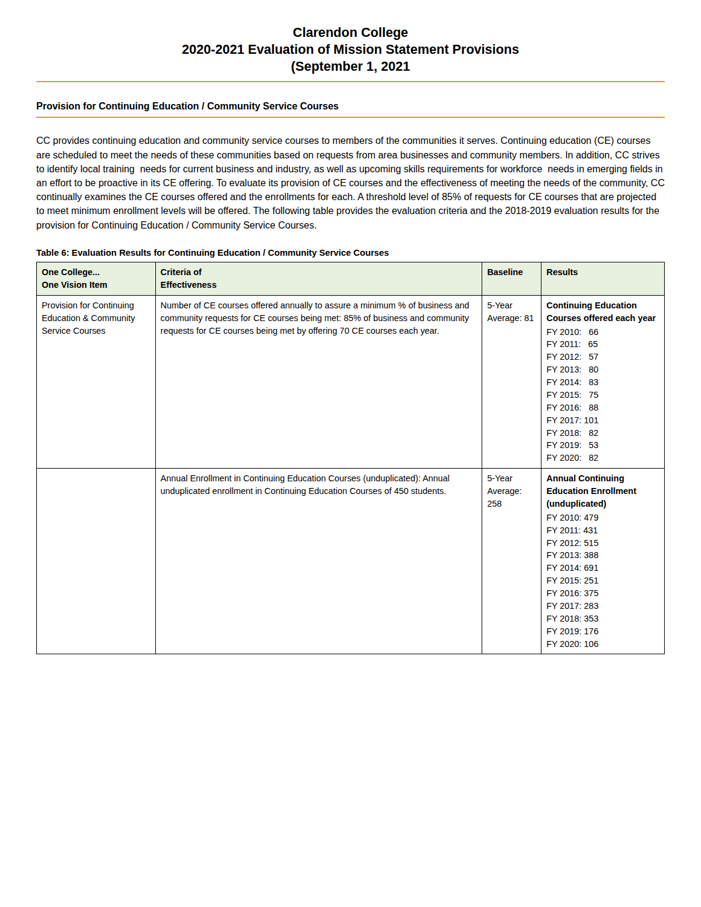Clarendon College
2020-2021 Evaluation of Mission Statement Provisions
(September 1, 2021
Provision for Continuing Education / Community Service Courses
CC provides continuing education and community service courses to members of the communities it serves. Continuing education (CE) courses are scheduled to meet the needs of these communities based on requests from area businesses and community members. In addition, CC strives to identify local training needs for current business and industry, as well as upcoming skills requirements for workforce needs in emerging fields in an effort to be proactive in its CE offering. To evaluate its provision of CE courses and the effectiveness of meeting the needs of the community, CC continually examines the CE courses offered and the enrollments for each. A threshold level of 85% of requests for CE courses that are projected to meet minimum enrollment levels will be offered. The following table provides the evaluation criteria and the 2018-2019 evaluation results for the provision for Continuing Education / Community Service Courses.
Table 6: Evaluation Results for Continuing Education / Community Service Courses
| One College... One Vision Item | Criteria of Effectiveness | Baseline | Results |
| --- | --- | --- | --- |
| Provision for Continuing Education & Community Service Courses | Number of CE courses offered annually to assure a minimum % of business and community requests for CE courses being met: 85% of business and community requests for CE courses being met by offering 70 CE courses each year. | 5-Year Average: 81 | Continuing Education Courses offered each year FY 2010: 66 FY 2011: 65 FY 2012: 57 FY 2013: 80 FY 2014: 83 FY 2015: 75 FY 2016: 88 FY 2017: 101 FY 2018: 82 FY 2019: 53 FY 2020: 82 |
| | Annual Enrollment in Continuing Education Courses (unduplicated): Annual unduplicated enrollment in Continuing Education Courses of 450 students. | 5-Year Average: 258 | Annual Continuing Education Enrollment (unduplicated) FY 2010: 479 FY 2011: 431 FY 2012: 515 FY 2013: 388 FY 2014: 691 FY 2015: 251 FY 2016: 375 FY 2017: 283 FY 2018: 353 FY 2019: 176 FY 2020: 106 |